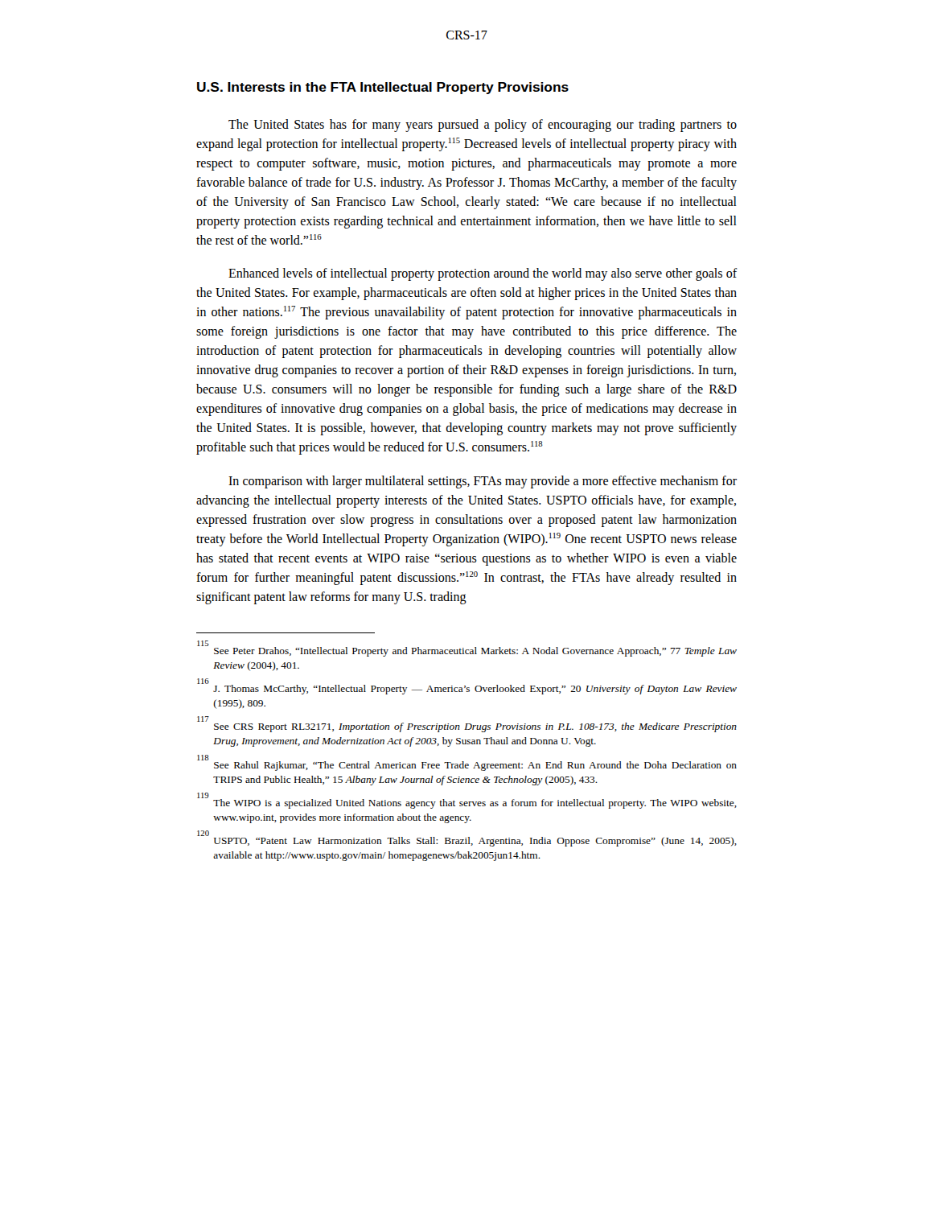CRS-17
U.S. Interests in the FTA Intellectual Property Provisions
The United States has for many years pursued a policy of encouraging our trading partners to expand legal protection for intellectual property.115 Decreased levels of intellectual property piracy with respect to computer software, music, motion pictures, and pharmaceuticals may promote a more favorable balance of trade for U.S. industry. As Professor J. Thomas McCarthy, a member of the faculty of the University of San Francisco Law School, clearly stated: “We care because if no intellectual property protection exists regarding technical and entertainment information, then we have little to sell the rest of the world.”116
Enhanced levels of intellectual property protection around the world may also serve other goals of the United States. For example, pharmaceuticals are often sold at higher prices in the United States than in other nations.117 The previous unavailability of patent protection for innovative pharmaceuticals in some foreign jurisdictions is one factor that may have contributed to this price difference. The introduction of patent protection for pharmaceuticals in developing countries will potentially allow innovative drug companies to recover a portion of their R&D expenses in foreign jurisdictions. In turn, because U.S. consumers will no longer be responsible for funding such a large share of the R&D expenditures of innovative drug companies on a global basis, the price of medications may decrease in the United States. It is possible, however, that developing country markets may not prove sufficiently profitable such that prices would be reduced for U.S. consumers.118
In comparison with larger multilateral settings, FTAs may provide a more effective mechanism for advancing the intellectual property interests of the United States. USPTO officials have, for example, expressed frustration over slow progress in consultations over a proposed patent law harmonization treaty before the World Intellectual Property Organization (WIPO).119 One recent USPTO news release has stated that recent events at WIPO raise “serious questions as to whether WIPO is even a viable forum for further meaningful patent discussions.”120 In contrast, the FTAs have already resulted in significant patent law reforms for many U.S. trading
115 See Peter Drahos, “Intellectual Property and Pharmaceutical Markets: A Nodal Governance Approach,” 77 Temple Law Review (2004), 401.
116 J. Thomas McCarthy, “Intellectual Property — America’s Overlooked Export,” 20 University of Dayton Law Review (1995), 809.
117 See CRS Report RL32171, Importation of Prescription Drugs Provisions in P.L. 108-173, the Medicare Prescription Drug, Improvement, and Modernization Act of 2003, by Susan Thaul and Donna U. Vogt.
118 See Rahul Rajkumar, “The Central American Free Trade Agreement: An End Run Around the Doha Declaration on TRIPS and Public Health,” 15 Albany Law Journal of Science & Technology (2005), 433.
119 The WIPO is a specialized United Nations agency that serves as a forum for intellectual property. The WIPO website, www.wipo.int, provides more information about the agency.
120 USPTO, “Patent Law Harmonization Talks Stall: Brazil, Argentina, India Oppose Compromise” (June 14, 2005), available at http://www.uspto.gov/main/ homepagenews/bak2005jun14.htm.